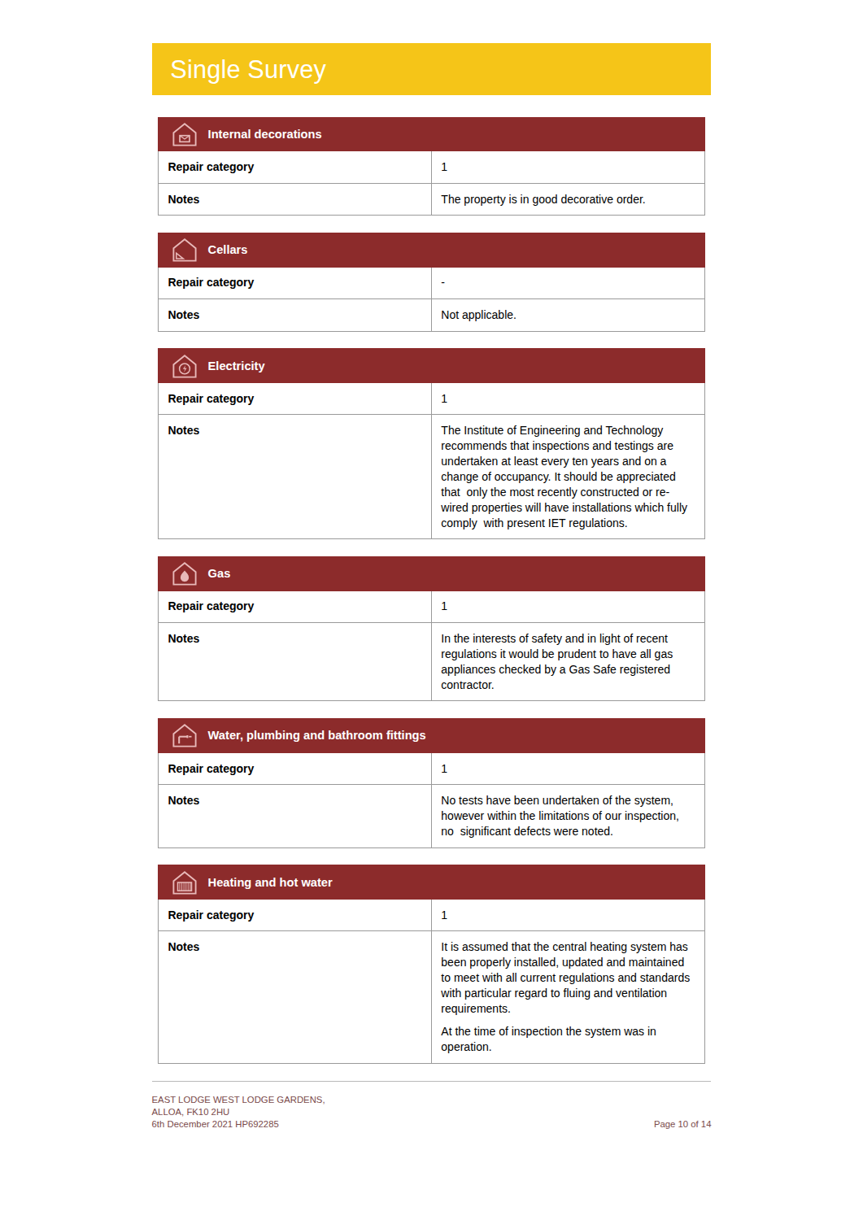Single Survey
| Internal decorations |
| --- |
| Repair category | 1 |
| Notes | The property is in good decorative order. |
| Cellars |
| --- |
| Repair category | - |
| Notes | Not applicable. |
| Electricity |
| --- |
| Repair category | 1 |
| Notes | The Institute of Engineering and Technology recommends that inspections and testings are undertaken at least every ten years and on a change of occupancy. It should be appreciated that only the most recently constructed or re-wired properties will have installations which fully comply with present IET regulations. |
| Gas |
| --- |
| Repair category | 1 |
| Notes | In the interests of safety and in light of recent regulations it would be prudent to have all gas appliances checked by a Gas Safe registered contractor. |
| Water, plumbing and bathroom fittings |
| --- |
| Repair category | 1 |
| Notes | No tests have been undertaken of the system, however within the limitations of our inspection, no significant defects were noted. |
| Heating and hot water |
| --- |
| Repair category | 1 |
| Notes | It is assumed that the central heating system has been properly installed, updated and maintained to meet with all current regulations and standards with particular regard to fluing and ventilation requirements. At the time of inspection the system was in operation. |
EAST LODGE WEST LODGE GARDENS,
ALLOA, FK10 2HU
6th December 2021 HP692285
Page 10 of 14